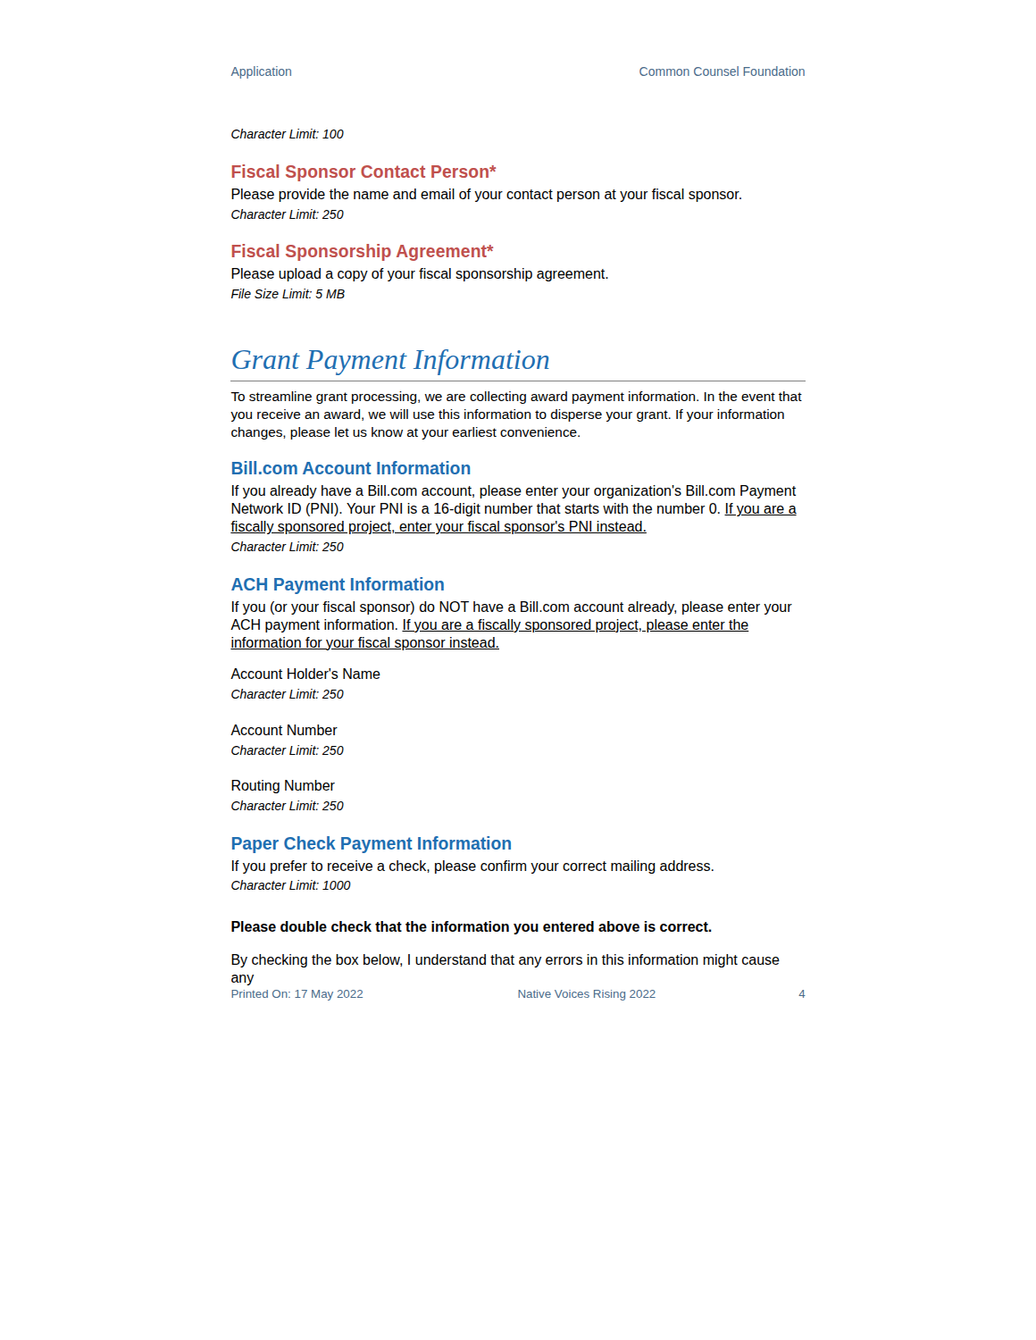Application
Common Counsel Foundation
Character Limit: 100
Fiscal Sponsor Contact Person*
Please provide the name and email of your contact person at your fiscal sponsor.
Character Limit: 250
Fiscal Sponsorship Agreement*
Please upload a copy of your fiscal sponsorship agreement.
File Size Limit: 5 MB
Grant Payment Information
To streamline grant processing, we are collecting award payment information. In the event that you receive an award, we will use this information to disperse your grant. If your information changes, please let us know at your earliest convenience.
Bill.com Account Information
If you already have a Bill.com account, please enter your organization's Bill.com Payment Network ID (PNI). Your PNI is a 16-digit number that starts with the number 0. If you are a fiscally sponsored project, enter your fiscal sponsor's PNI instead.
Character Limit: 250
ACH Payment Information
If you (or your fiscal sponsor) do NOT have a Bill.com account already, please enter your ACH payment information. If you are a fiscally sponsored project, please enter the information for your fiscal sponsor instead.
Account Holder's Name
Character Limit: 250
Account Number
Character Limit: 250
Routing Number
Character Limit: 250
Paper Check Payment Information
If you prefer to receive a check, please confirm your correct mailing address.
Character Limit: 1000
Please double check that the information you entered above is correct.
By checking the box below, I understand that any errors in this information might cause any
Printed On: 17 May 2022
Native Voices Rising 2022
4